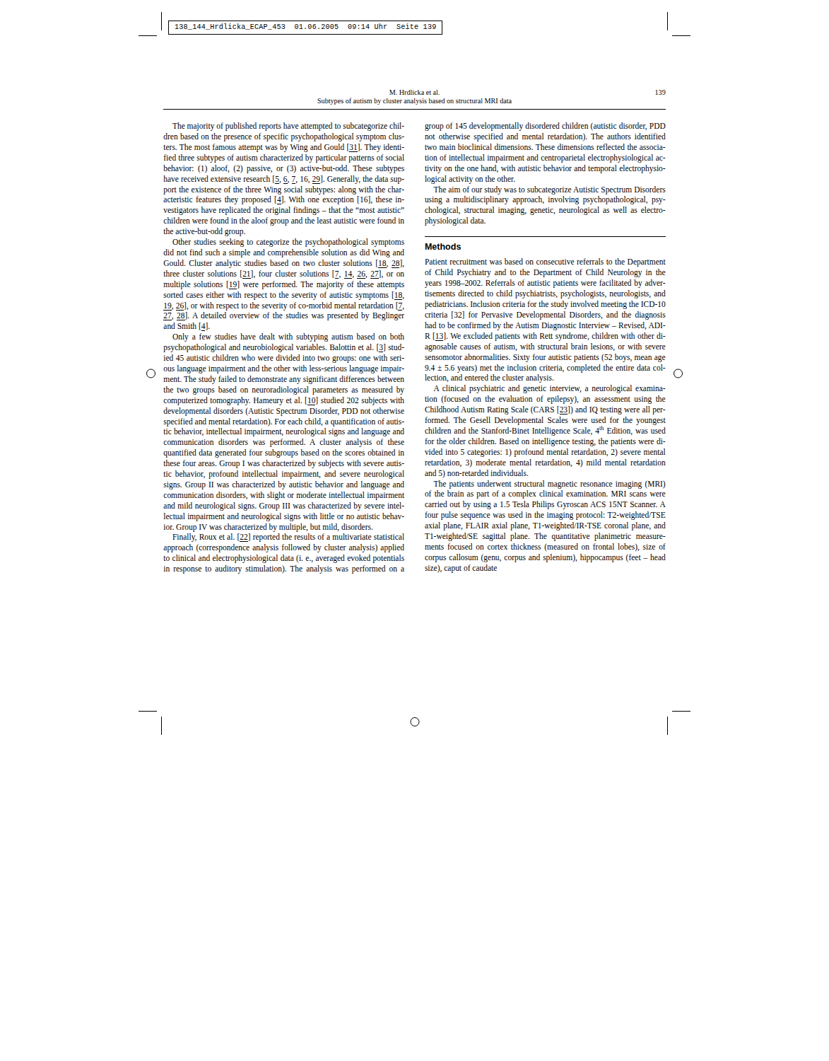138_144_Hrdlicka_ECAP_453 01.06.2005 09:14 Uhr Seite 139
139 M. Hrdlicka et al. Subtypes of autism by cluster analysis based on structural MRI data
The majority of published reports have attempted to subcategorize children based on the presence of specific psychopathological symptom clusters. The most famous attempt was by Wing and Gould [31]. They identified three subtypes of autism characterized by particular patterns of social behavior: (1) aloof, (2) passive, or (3) active-but-odd. These subtypes have received extensive research [5, 6, 7, 16, 29]. Generally, the data support the existence of the three Wing social subtypes: along with the characteristic features they proposed [4]. With one exception [16], these investigators have replicated the original findings – that the “most autistic” children were found in the aloof group and the least autistic were found in the active-but-odd group.
Other studies seeking to categorize the psychopathological symptoms did not find such a simple and comprehensible solution as did Wing and Gould. Cluster analytic studies based on two cluster solutions [18, 28], three cluster solutions [21], four cluster solutions [7, 14, 26, 27], or on multiple solutions [19] were performed. The majority of these attempts sorted cases either with respect to the severity of autistic symptoms [18, 19, 26], or with respect to the severity of co-morbid mental retardation [7, 27, 28]. A detailed overview of the studies was presented by Beglinger and Smith [4].
Only a few studies have dealt with subtyping autism based on both psychopathological and neurobiological variables. Balottin et al. [3] studied 45 autistic children who were divided into two groups: one with serious language impairment and the other with less-serious language impairment. The study failed to demonstrate any significant differences between the two groups based on neuroradiological parameters as measured by computerized tomography. Hameury et al. [10] studied 202 subjects with developmental disorders (Autistic Spectrum Disorder, PDD not otherwise specified and mental retardation). For each child, a quantification of autistic behavior, intellectual impairment, neurological signs and language and communication disorders was performed. A cluster analysis of these quantified data generated four subgroups based on the scores obtained in these four areas. Group I was characterized by subjects with severe autistic behavior, profound intellectual impairment, and severe neurological signs. Group II was characterized by autistic behavior and language and communication disorders, with slight or moderate intellectual impairment and mild neurological signs. Group III was characterized by severe intellectual impairment and neurological signs with little or no autistic behavior. Group IV was characterized by multiple, but mild, disorders.
Finally, Roux et al. [22] reported the results of a multivariate statistical approach (correspondence analysis followed by cluster analysis) applied to clinical and electrophysiological data (i. e., averaged evoked potentials in response to auditory stimulation). The analysis was performed on a group of 145 developmentally disordered children (autistic disorder, PDD not otherwise specified and mental retardation). The authors identified two main bioclinical dimensions. These dimensions reflected the association of intellectual impairment and centroparietal electrophysiological activity on the one hand, with autistic behavior and temporal electrophysiological activity on the other.
The aim of our study was to subcategorize Autistic Spectrum Disorders using a multidisciplinary approach, involving psychopathological, psychological, structural imaging, genetic, neurological as well as electrophysiological data.
Methods
Patient recruitment was based on consecutive referrals to the Department of Child Psychiatry and to the Department of Child Neurology in the years 1998–2002. Referrals of autistic patients were facilitated by advertisements directed to child psychiatrists, psychologists, neurologists, and pediatricians. Inclusion criteria for the study involved meeting the ICD-10 criteria [32] for Pervasive Developmental Disorders, and the diagnosis had to be confirmed by the Autism Diagnostic Interview – Revised, ADI-R [13]. We excluded patients with Rett syndrome, children with other diagnosable causes of autism, with structural brain lesions, or with severe sensomotor abnormalities. Sixty four autistic patients (52 boys, mean age 9.4 ± 5.6 years) met the inclusion criteria, completed the entire data collection, and entered the cluster analysis.
A clinical psychiatric and genetic interview, a neurological examination (focused on the evaluation of epilepsy), an assessment using the Childhood Autism Rating Scale (CARS [23]) and IQ testing were all performed. The Gesell Developmental Scales were used for the youngest children and the Stanford-Binet Intelligence Scale, 4th Edition, was used for the older children. Based on intelligence testing, the patients were divided into 5 categories: 1) profound mental retardation, 2) severe mental retardation, 3) moderate mental retardation, 4) mild mental retardation and 5) non-retarded individuals.
The patients underwent structural magnetic resonance imaging (MRI) of the brain as part of a complex clinical examination. MRI scans were carried out by using a 1.5 Tesla Philips Gyroscan ACS 15NT Scanner. A four pulse sequence was used in the imaging protocol: T2-weighted/TSE axial plane, FLAIR axial plane, T1-weighted/IR-TSE coronal plane, and T1-weighted/SE sagittal plane. The quantitative planimetric measurements focused on cortex thickness (measured on frontal lobes), size of corpus callosum (genu, corpus and splenium), hippocampus (feet – head size), caput of caudate